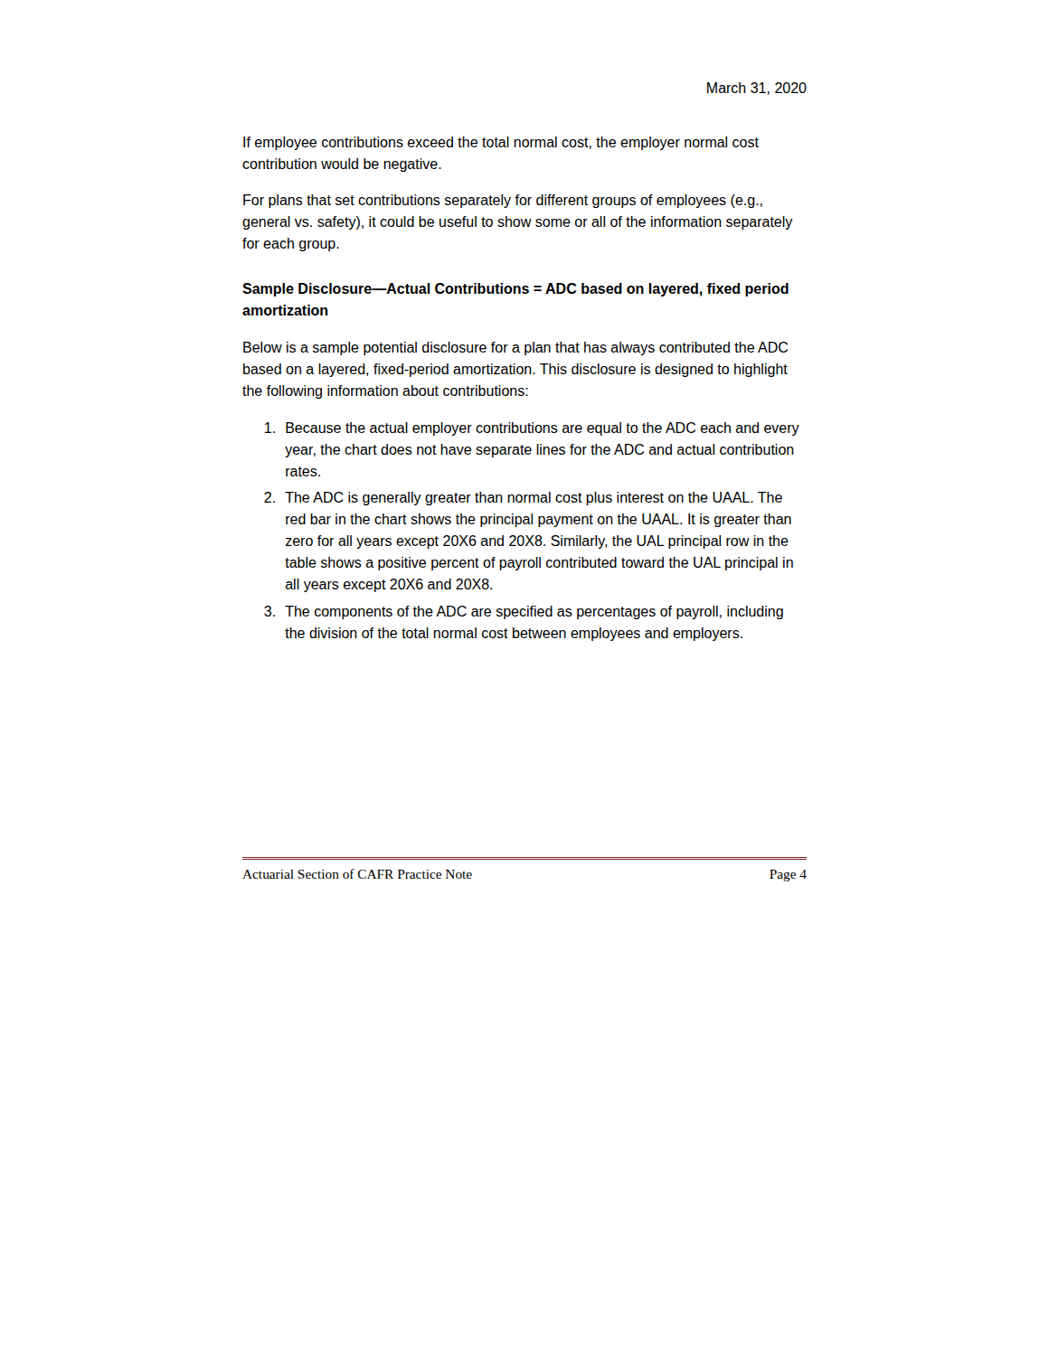March 31, 2020
If employee contributions exceed the total normal cost, the employer normal cost contribution would be negative.
For plans that set contributions separately for different groups of employees (e.g., general vs. safety), it could be useful to show some or all of the information separately for each group.
Sample Disclosure—Actual Contributions = ADC based on layered, fixed period amortization
Below is a sample potential disclosure for a plan that has always contributed the ADC based on a layered, fixed-period amortization. This disclosure is designed to highlight the following information about contributions:
Because the actual employer contributions are equal to the ADC each and every year, the chart does not have separate lines for the ADC and actual contribution rates.
The ADC is generally greater than normal cost plus interest on the UAAL. The red bar in the chart shows the principal payment on the UAAL. It is greater than zero for all years except 20X6 and 20X8. Similarly, the UAL principal row in the table shows a positive percent of payroll contributed toward the UAL principal in all years except 20X6 and 20X8.
The components of the ADC are specified as percentages of payroll, including the division of the total normal cost between employees and employers.
Actuarial Section of CAFR Practice Note
Page 4